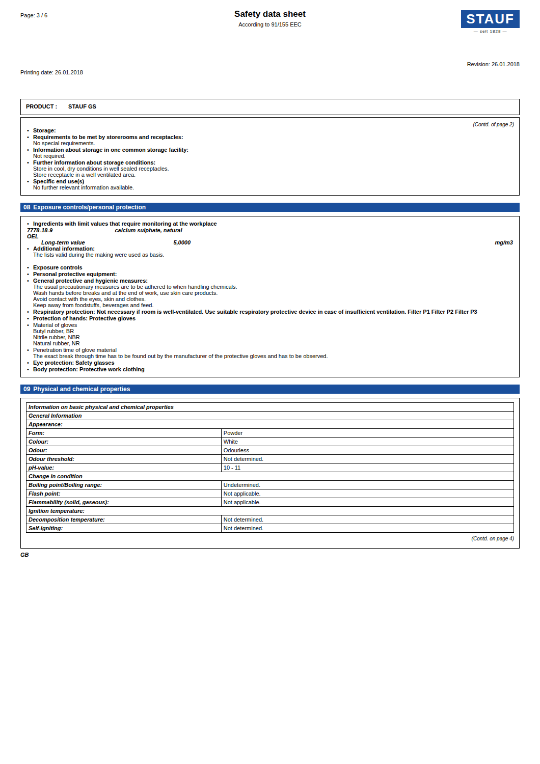Page: 3 / 6
Safety data sheet
According to 91/155 EEC
STAUF
— seit 1828 —
Revision: 26.01.2018
Printing date: 26.01.2018
PRODUCT : STAUF GS
(Contd. of page 2)
Storage:
Requirements to be met by storerooms and receptacles:
No special requirements.
Information about storage in one common storage facility:
Not required.
Further information about storage conditions:
Store in cool, dry conditions in well sealed receptacles.
Store receptacle in a well ventilated area.
Specific end use(s)
No further relevant information available.
08 Exposure controls/personal protection
Ingredients with limit values that require monitoring at the workplace
| 7778-18-9 | calcium sulphate, natural |
| OEL |
| Long-term value | 5,0000 | mg/m3 |
Additional information:
The lists valid during the making were used as basis.
Exposure controls
Personal protective equipment:
General protective and hygienic measures:
The usual precautionary measures are to be adhered to when handling chemicals.
Wash hands before breaks and at the end of work, use skin care products.
Avoid contact with the eyes, skin and clothes.
Keep away from foodstuffs, beverages and feed.
Respiratory protection: Not necessary if room is well-ventilated. Use suitable respiratory protective device in case of insufficient ventilation. Filter P1 Filter P2 Filter P3
Protection of hands: Protective gloves
Material of gloves
Butyl rubber, BR
Nitrile rubber, NBR
Natural rubber, NR
Penetration time of glove material
The exact break through time has to be found out by the manufacturer of the protective gloves and has to be observed.
Eye protection: Safety glasses
Body protection: Protective work clothing
09 Physical and chemical properties
| Information on basic physical and chemical properties |
| General Information |
| Appearance: |
| Form: | Powder |
| Colour: | White |
| Odour: | Odourless |
| Odour threshold: | Not determined. |
| pH-value: | 10 - 11 |
| Change in condition |
| Boiling point/Boiling range: | Undetermined. |
| Flash point: | Not applicable. |
| Flammability (solid, gaseous): | Not applicable. |
| Ignition temperature: |
| Decomposition temperature: | Not determined. |
| Self-igniting: | Not determined. |
(Contd. on page 4)
GB